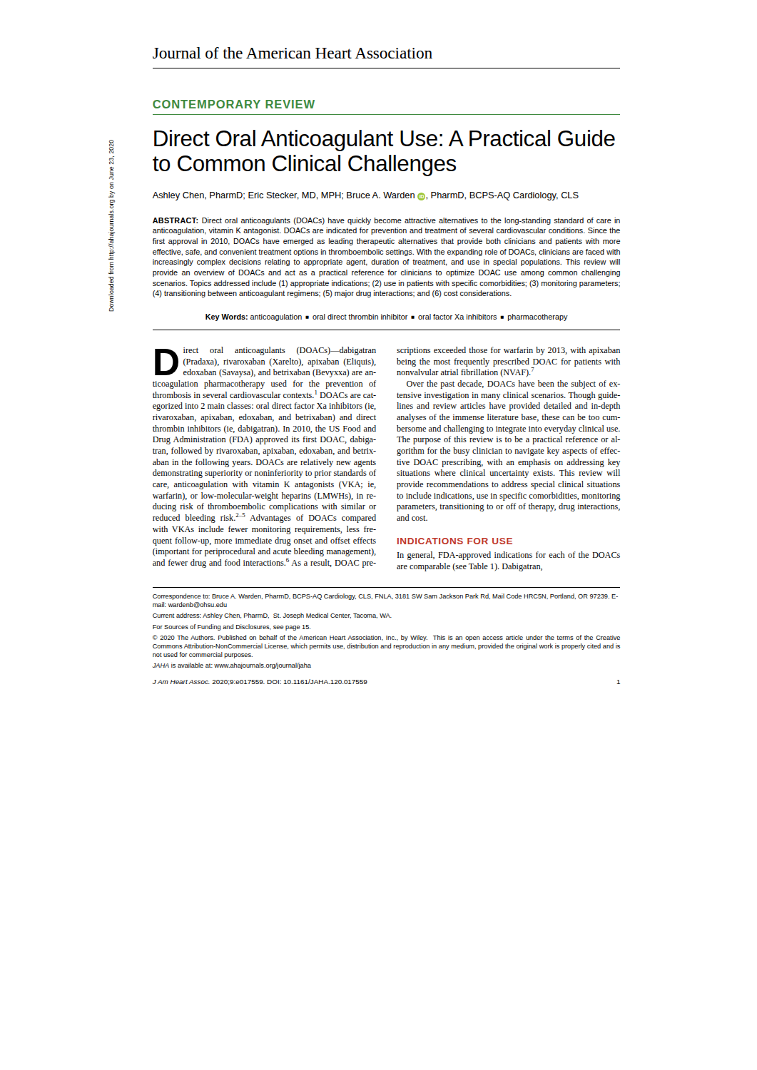Downloaded from http://ahajournals.org by on June 23, 2020
Journal of the American Heart Association
CONTEMPORARY REVIEW
Direct Oral Anticoagulant Use: A Practical Guide to Common Clinical Challenges
Ashley Chen, PharmD; Eric Stecker, MD, MPH; Bruce A. Warden iD, PharmD, BCPS-AQ Cardiology, CLS
ABSTRACT: Direct oral anticoagulants (DOACs) have quickly become attractive alternatives to the long-standing standard of care in anticoagulation, vitamin K antagonist. DOACs are indicated for prevention and treatment of several cardiovascular conditions. Since the first approval in 2010, DOACs have emerged as leading therapeutic alternatives that provide both clinicians and patients with more effective, safe, and convenient treatment options in thromboembolic settings. With the expanding role of DOACs, clinicians are faced with increasingly complex decisions relating to appropriate agent, duration of treatment, and use in special populations. This review will provide an overview of DOACs and act as a practical reference for clinicians to optimize DOAC use among common challenging scenarios. Topics addressed include (1) appropriate indications; (2) use in patients with specific comorbidities; (3) monitoring parameters; (4) transitioning between anticoagulant regimens; (5) major drug interactions; and (6) cost considerations.
Key Words: anticoagulation ■ oral direct thrombin inhibitor ■ oral factor Xa inhibitors ■ pharmacotherapy
Direct oral anticoagulants (DOACs)—dabigatran (Pradaxa), rivaroxaban (Xarelto), apixaban (Eliquis), edoxaban (Savaysa), and betrixaban (Bevyxxa) are anticoagulation pharmacotherapy used for the prevention of thrombosis in several cardiovascular contexts.1 DOACs are categorized into 2 main classes: oral direct factor Xa inhibitors (ie, rivaroxaban, apixaban, edoxaban, and betrixaban) and direct thrombin inhibitors (ie, dabigatran). In 2010, the US Food and Drug Administration (FDA) approved its first DOAC, dabigatran, followed by rivaroxaban, apixaban, edoxaban, and betrixaban in the following years. DOACs are relatively new agents demonstrating superiority or noninferiority to prior standards of care, anticoagulation with vitamin K antagonists (VKA; ie, warfarin), or low-molecular-weight heparins (LMWHs), in reducing risk of thromboembolic complications with similar or reduced bleeding risk.2–5 Advantages of DOACs compared with VKAs include fewer monitoring requirements, less frequent follow-up, more immediate drug onset and offset effects (important for periprocedural and acute bleeding management), and fewer drug and food interactions.6 As a result, DOAC prescriptions exceeded those for warfarin by 2013, with apixaban being the most frequently prescribed DOAC for patients with nonvalvular atrial fibrillation (NVAF).7
Over the past decade, DOACs have been the subject of extensive investigation in many clinical scenarios. Though guidelines and review articles have provided detailed and in-depth analyses of the immense literature base, these can be too cumbersome and challenging to integrate into everyday clinical use. The purpose of this review is to be a practical reference or algorithm for the busy clinician to navigate key aspects of effective DOAC prescribing, with an emphasis on addressing key situations where clinical uncertainty exists. This review will provide recommendations to address special clinical situations to include indications, use in specific comorbidities, monitoring parameters, transitioning to or off of therapy, drug interactions, and cost.
INDICATIONS FOR USE
In general, FDA-approved indications for each of the DOACs are comparable (see Table 1). Dabigatran,
Correspondence to: Bruce A. Warden, PharmD, BCPS-AQ Cardiology, CLS, FNLA, 3181 SW Sam Jackson Park Rd, Mail Code HRC5N, Portland, OR 97239. E-mail: wardenb@ohsu.edu
Current address: Ashley Chen, PharmD, St. Joseph Medical Center, Tacoma, WA.
For Sources of Funding and Disclosures, see page 15.
© 2020 The Authors. Published on behalf of the American Heart Association, Inc., by Wiley. This is an open access article under the terms of the Creative Commons Attribution-NonCommercial License, which permits use, distribution and reproduction in any medium, provided the original work is properly cited and is not used for commercial purposes.
JAHA is available at: www.ahajournals.org/journal/jaha
J Am Heart Assoc. 2020;9:e017559. DOI: 10.1161/JAHA.120.017559
1